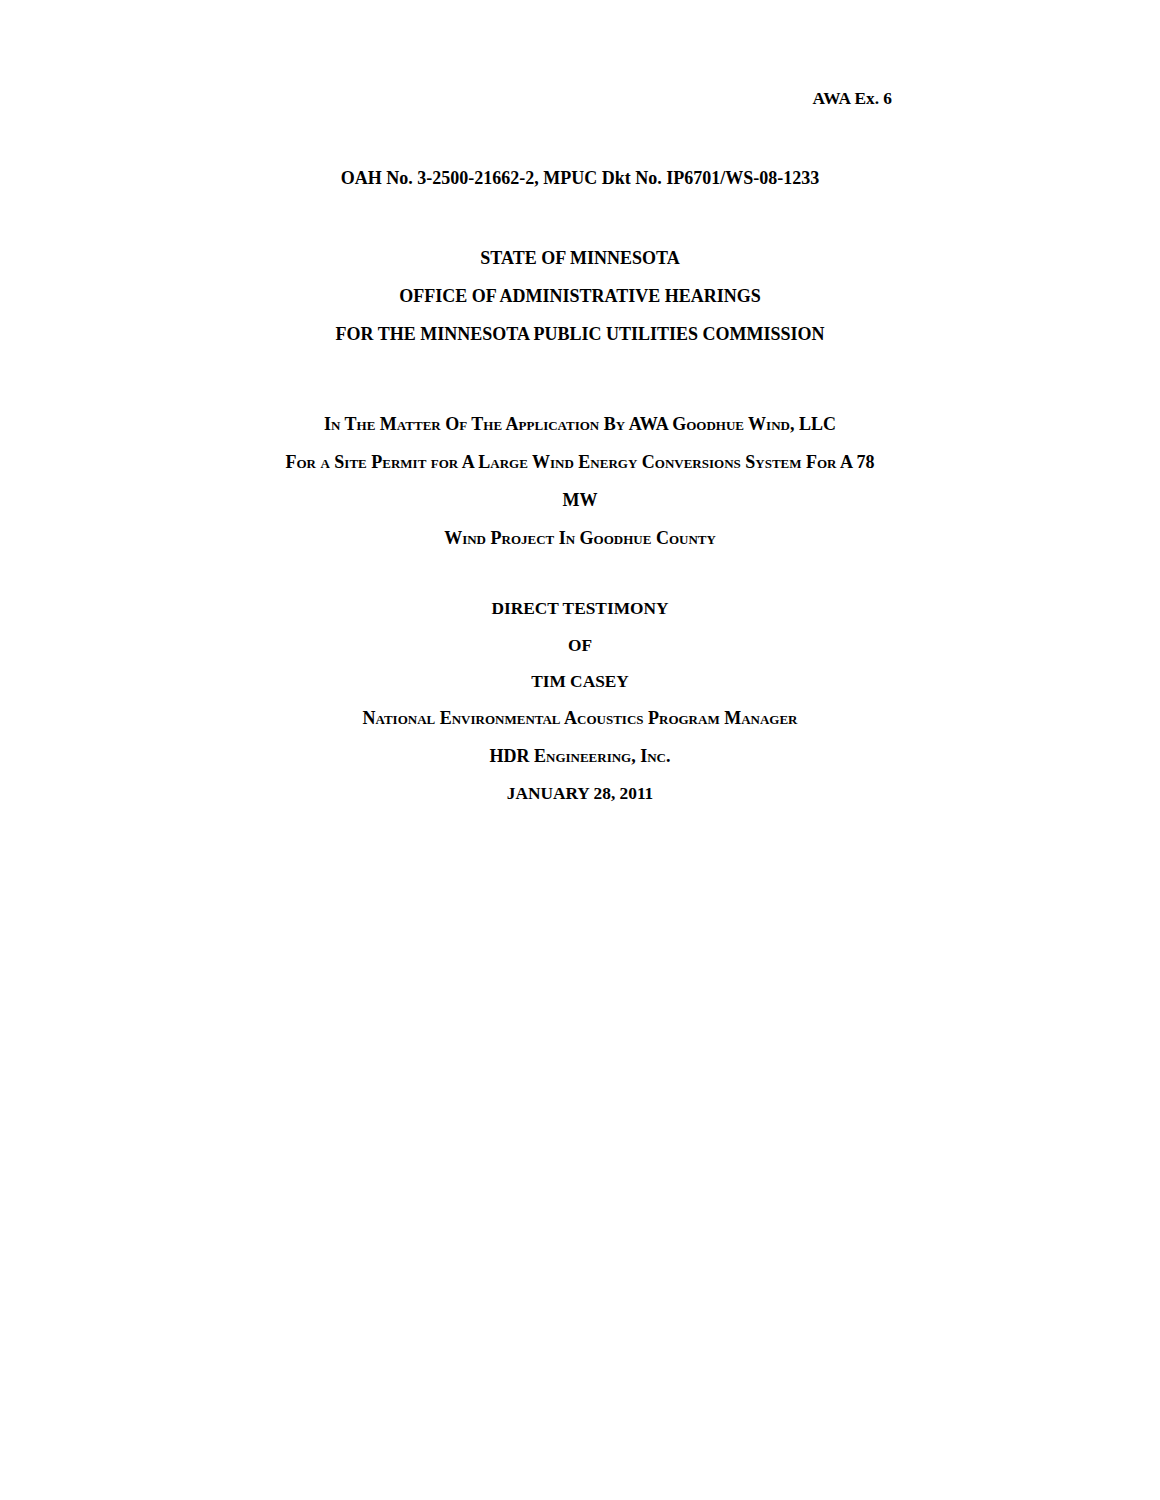AWA Ex. 6
OAH No. 3-2500-21662-2, MPUC Dkt No. IP6701/WS-08-1233
STATE OF MINNESOTA
OFFICE OF ADMINISTRATIVE HEARINGS
FOR THE MINNESOTA PUBLIC UTILITIES COMMISSION
In The Matter Of The Application By AWA Goodhue Wind, LLC
For a Site Permit for A Large Wind Energy Conversions System For A 78 MW
Wind Project In Goodhue County
DIRECT TESTIMONY
OF
TIM CASEY
National Environmental Acoustics Program Manager
HDR Engineering, Inc.
JANUARY 28, 2011